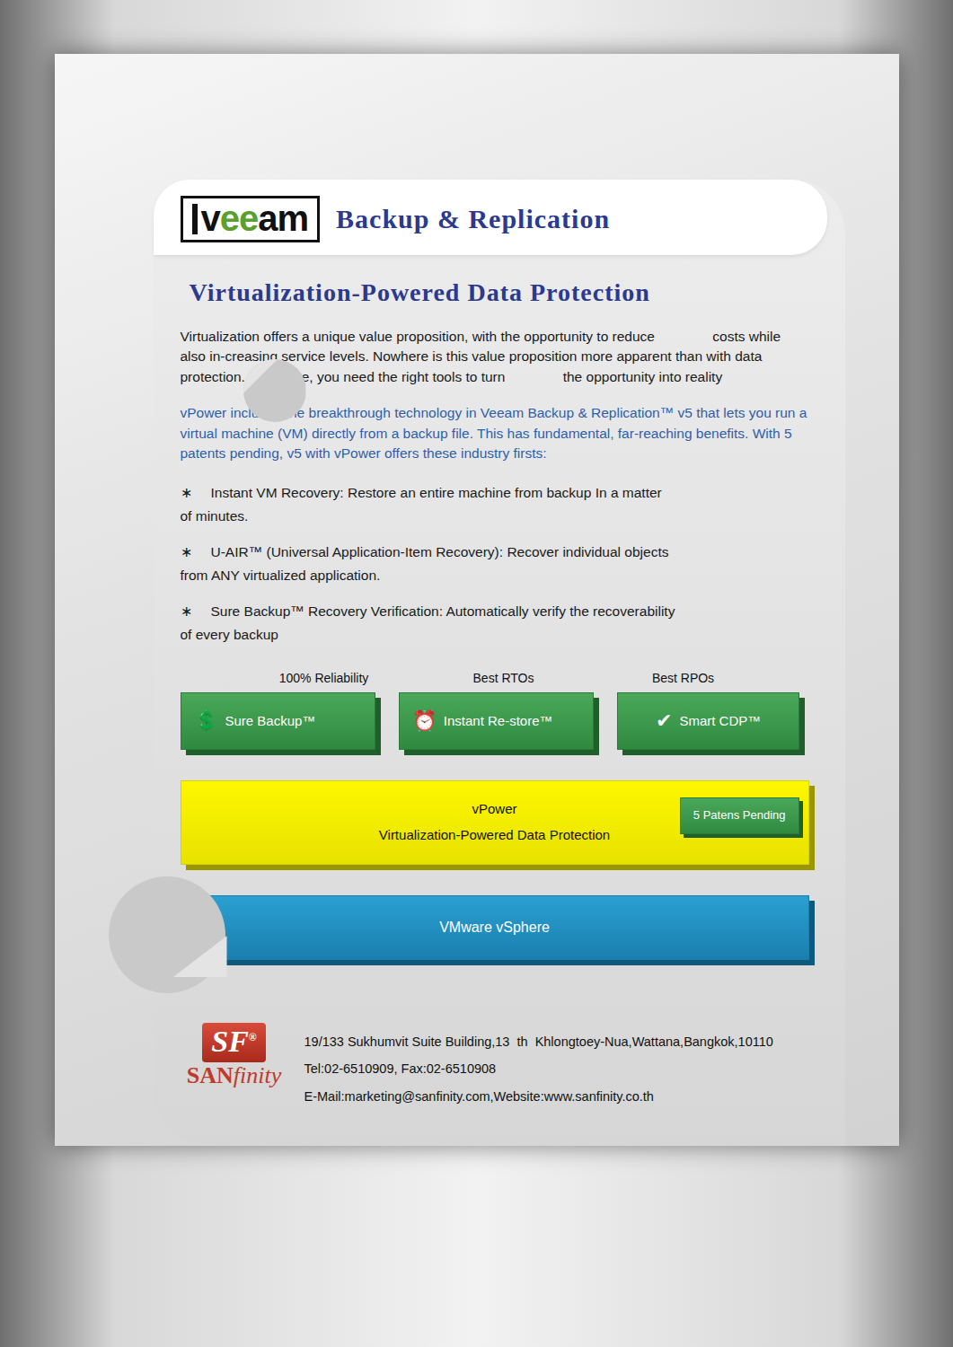veeam
Backup & Replication
Virtualization-Powered Data Protection
Virtualization offers a unique value proposition, with the opportunity to reduce costs while also in-creasing service levels. Nowhere is this value proposition more apparent than with data protection. Of course, you need the right tools to turn the opportunity into reality
vPower includes the breakthrough technology in Veeam Backup & Replication™ v5 that lets you run a virtual machine (VM) directly from a backup file. This has fundamental, far-reaching benefits. With 5 patents pending, v5 with vPower offers these industry firsts:
∗Instant VM Recovery: Restore an entire machine from backup In a matter of minutes.
∗U-AIR™ (Universal Application-Item Recovery): Recover individual objects from ANY virtualized application.
∗Sure Backup™ Recovery Verification: Automatically verify the recoverability of every backup
100% Reliability Best RTOs Best RPOs
💲Sure Backup™
⏰Instant Re-store™
✔Smart CDP™
vPower
Virtualization-Powered Data Protection
5 Patens Pending
VMware vSphere
SF®
SANfinity
19/133 Sukhumvit Suite Building,13 th Khlongtoey-Nua,Wattana,Bangkok,10110
Tel:02-6510909, Fax:02-6510908
E-Mail:marketing@sanfinity.com,Website:www.sanfinity.co.th